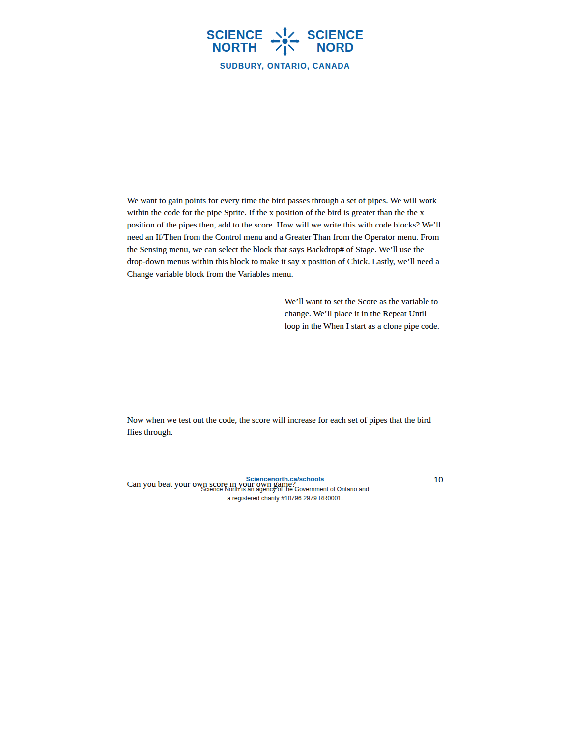SCIENCE NORTH
SCIENCE NORD
SUDBURY, ONTARIO, CANADA
We want to gain points for every time the bird passes through a set of pipes. We will work within the code for the pipe Sprite. If the x position of the bird is greater than the the x position of the pipes then, add to the score. How will we write this with code blocks? We’ll need an If/Then from the Control menu and a Greater Than from the Operator menu. From the Sensing menu, we can select the block that says Backdrop# of Stage. We’ll use the drop-down menus within this block to make it say x position of Chick. Lastly, we’ll need a Change variable block from the Variables menu.
We’ll want to set the Score as the variable to change. We’ll place it in the Repeat Until loop in the When I start as a clone pipe code.
Now when we test out the code, the score will increase for each set of pipes that the bird flies through.
Can you beat your own score in your own game?
Sciencenorth.ca/schools Science North is an agency of the Government of Ontario and
a registered charity #10796 2979 RR0001.
10